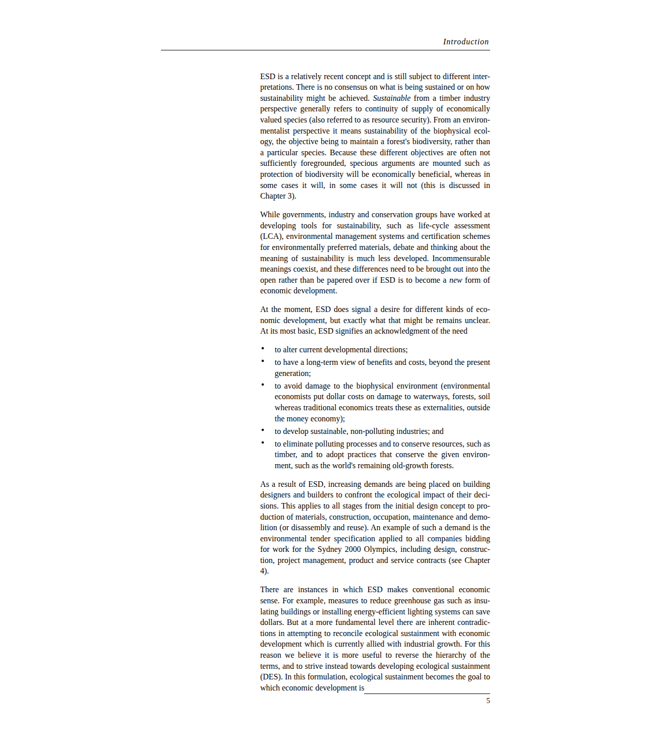Introduction
ESD is a relatively recent concept and is still subject to different interpretations. There is no consensus on what is being sustained or on how sustainability might be achieved. Sustainable from a timber industry perspective generally refers to continuity of supply of economically valued species (also referred to as resource security). From an environmentalist perspective it means sustainability of the biophysical ecology, the objective being to maintain a forest's biodiversity, rather than a particular species. Because these different objectives are often not sufficiently foregrounded, specious arguments are mounted such as protection of biodiversity will be economically beneficial, whereas in some cases it will, in some cases it will not (this is discussed in Chapter 3).
While governments, industry and conservation groups have worked at developing tools for sustainability, such as life-cycle assessment (LCA), environmental management systems and certification schemes for environmentally preferred materials, debate and thinking about the meaning of sustainability is much less developed. Incommensurable meanings coexist, and these differences need to be brought out into the open rather than be papered over if ESD is to become a new form of economic development.
At the moment, ESD does signal a desire for different kinds of economic development, but exactly what that might be remains unclear. At its most basic, ESD signifies an acknowledgment of the need
to alter current developmental directions;
to have a long-term view of benefits and costs, beyond the present generation;
to avoid damage to the biophysical environment (environmental economists put dollar costs on damage to waterways, forests, soil whereas traditional economics treats these as externalities, outside the money economy);
to develop sustainable, non-polluting industries; and
to eliminate polluting processes and to conserve resources, such as timber, and to adopt practices that conserve the given environment, such as the world's remaining old-growth forests.
As a result of ESD, increasing demands are being placed on building designers and builders to confront the ecological impact of their decisions. This applies to all stages from the initial design concept to production of materials, construction, occupation, maintenance and demolition (or disassembly and reuse). An example of such a demand is the environmental tender specification applied to all companies bidding for work for the Sydney 2000 Olympics, including design, construction, project management, product and service contracts (see Chapter 4).
There are instances in which ESD makes conventional economic sense. For example, measures to reduce greenhouse gas such as insulating buildings or installing energy-efficient lighting systems can save dollars. But at a more fundamental level there are inherent contradictions in attempting to reconcile ecological sustainment with economic development which is currently allied with industrial growth. For this reason we believe it is more useful to reverse the hierarchy of the terms, and to strive instead towards developing ecological sustainment (DES). In this formulation, ecological sustainment becomes the goal to which economic development is
5